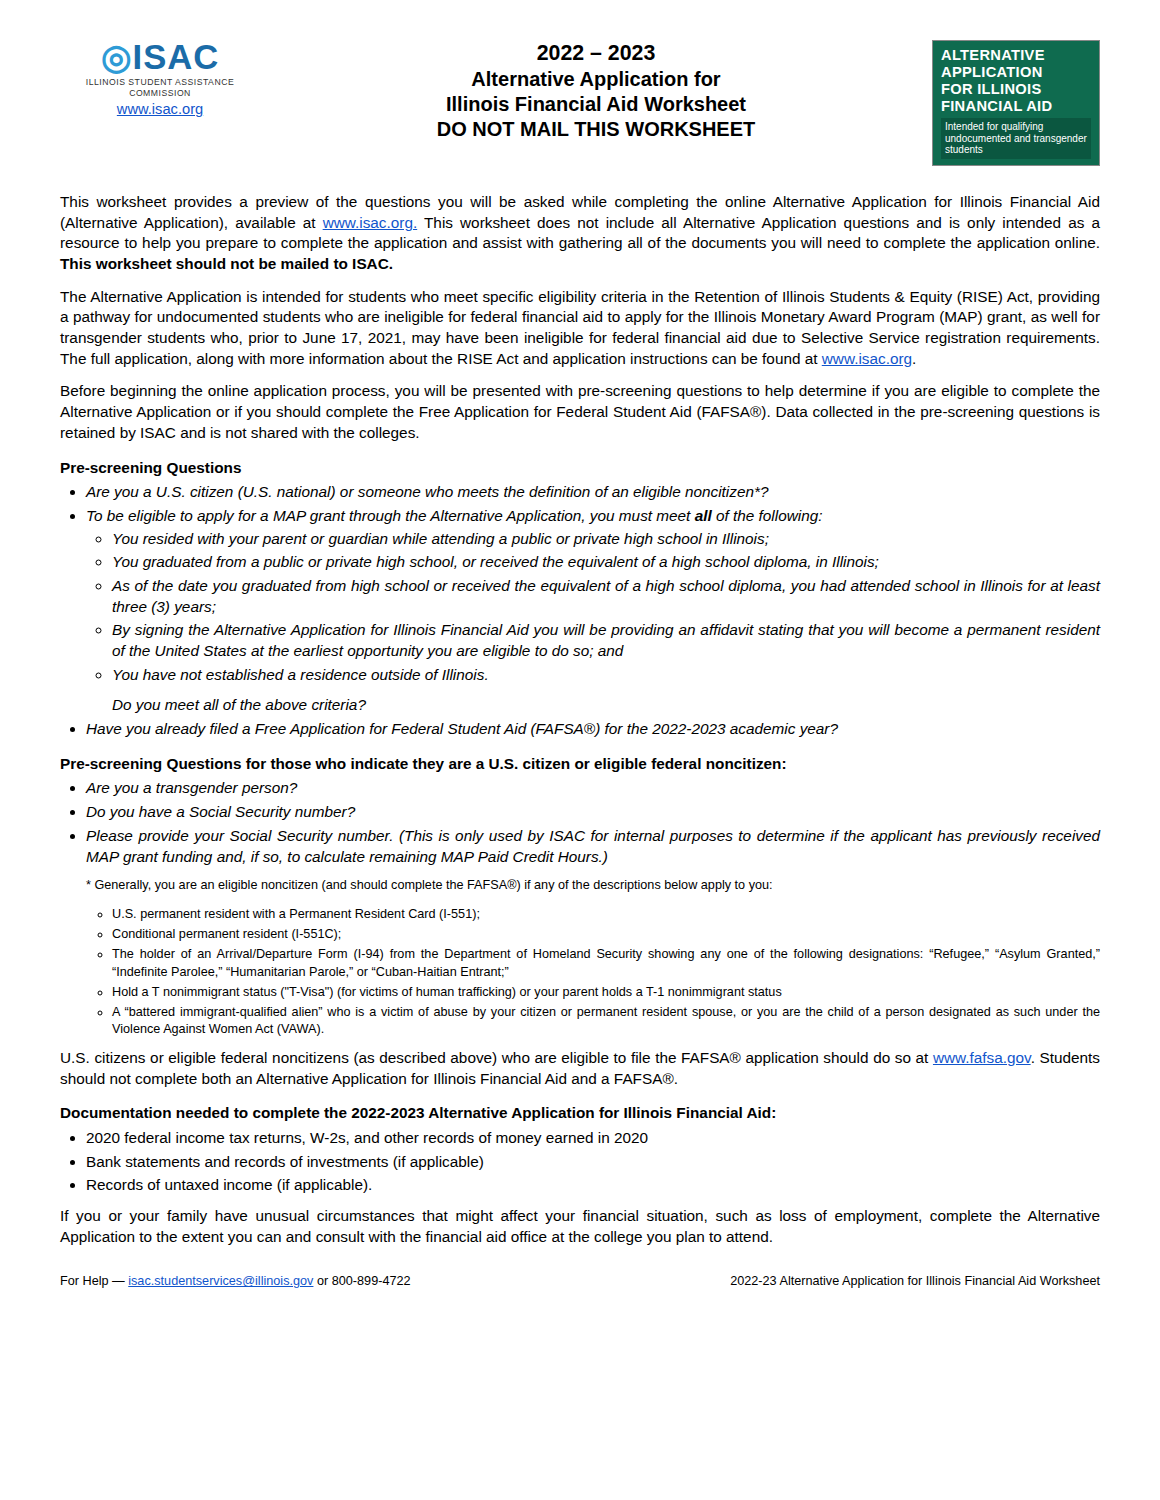◎ISAC
ILLINOIS STUDENT ASSISTANCE COMMISSION
www.isac.org
2022 – 2023
Alternative Application for
Illinois Financial Aid Worksheet
DO NOT MAIL THIS WORKSHEET
ALTERNATIVE
APPLICATION
FOR ILLINOIS
FINANCIAL AID
Intended for qualifying undocumented and transgender students
This worksheet provides a preview of the questions you will be asked while completing the online Alternative Application for Illinois Financial Aid (Alternative Application), available at www.isac.org. This worksheet does not include all Alternative Application questions and is only intended as a resource to help you prepare to complete the application and assist with gathering all of the documents you will need to complete the application online. This worksheet should not be mailed to ISAC.
The Alternative Application is intended for students who meet specific eligibility criteria in the Retention of Illinois Students & Equity (RISE) Act, providing a pathway for undocumented students who are ineligible for federal financial aid to apply for the Illinois Monetary Award Program (MAP) grant, as well for transgender students who, prior to June 17, 2021, may have been ineligible for federal financial aid due to Selective Service registration requirements. The full application, along with more information about the RISE Act and application instructions can be found at www.isac.org.
Before beginning the online application process, you will be presented with pre-screening questions to help determine if you are eligible to complete the Alternative Application or if you should complete the Free Application for Federal Student Aid (FAFSA®). Data collected in the pre-screening questions is retained by ISAC and is not shared with the colleges.
Pre-screening Questions
Are you a U.S. citizen (U.S. national) or someone who meets the definition of an eligible noncitizen*?
To be eligible to apply for a MAP grant through the Alternative Application, you must meet all of the following:
You resided with your parent or guardian while attending a public or private high school in Illinois;
You graduated from a public or private high school, or received the equivalent of a high school diploma, in Illinois;
As of the date you graduated from high school or received the equivalent of a high school diploma, you had attended school in Illinois for at least three (3) years;
By signing the Alternative Application for Illinois Financial Aid you will be providing an affidavit stating that you will become a permanent resident of the United States at the earliest opportunity you are eligible to do so; and
You have not established a residence outside of Illinois.
Do you meet all of the above criteria?
Have you already filed a Free Application for Federal Student Aid (FAFSA®) for the 2022-2023 academic year?
Pre-screening Questions for those who indicate they are a U.S. citizen or eligible federal noncitizen:
Are you a transgender person?
Do you have a Social Security number?
Please provide your Social Security number. (This is only used by ISAC for internal purposes to determine if the applicant has previously received MAP grant funding and, if so, to calculate remaining MAP Paid Credit Hours.)
* Generally, you are an eligible noncitizen (and should complete the FAFSA®) if any of the descriptions below apply to you:
U.S. permanent resident with a Permanent Resident Card (I-551);
Conditional permanent resident (I-551C);
The holder of an Arrival/Departure Form (I-94) from the Department of Homeland Security showing any one of the following designations: “Refugee,” “Asylum Granted,” “Indefinite Parolee,” “Humanitarian Parole,” or “Cuban-Haitian Entrant;”
Hold a T nonimmigrant status ("T-Visa") (for victims of human trafficking) or your parent holds a T-1 nonimmigrant status
A “battered immigrant-qualified alien” who is a victim of abuse by your citizen or permanent resident spouse, or you are the child of a person designated as such under the Violence Against Women Act (VAWA).
U.S. citizens or eligible federal noncitizens (as described above) who are eligible to file the FAFSA® application should do so at www.fafsa.gov. Students should not complete both an Alternative Application for Illinois Financial Aid and a FAFSA®.
Documentation needed to complete the 2022-2023 Alternative Application for Illinois Financial Aid:
2020 federal income tax returns, W-2s, and other records of money earned in 2020
Bank statements and records of investments (if applicable)
Records of untaxed income (if applicable).
If you or your family have unusual circumstances that might affect your financial situation, such as loss of employment, complete the Alternative Application to the extent you can and consult with the financial aid office at the college you plan to attend.
For Help — isac.studentservices@illinois.gov or 800-899-4722
2022-23 Alternative Application for Illinois Financial Aid Worksheet